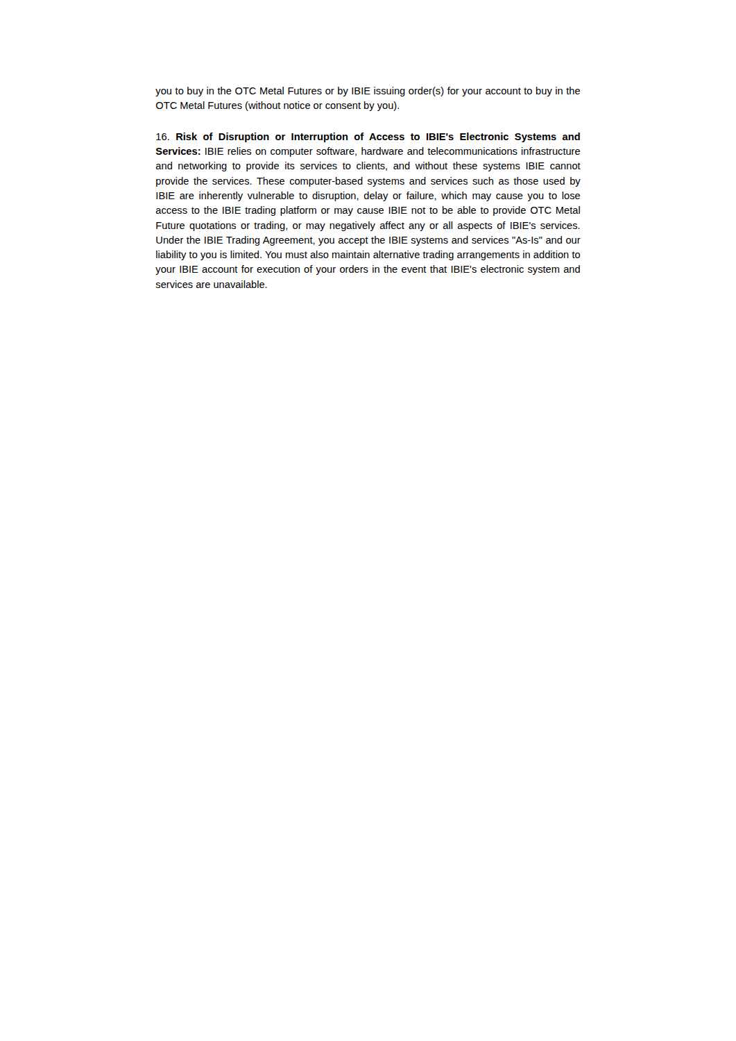you to buy in the OTC Metal Futures or by IBIE issuing order(s) for your account to buy in the OTC Metal Futures (without notice or consent by you).
16. Risk of Disruption or Interruption of Access to IBIE's Electronic Systems and Services: IBIE relies on computer software, hardware and telecommunications infrastructure and networking to provide its services to clients, and without these systems IBIE cannot provide the services. These computer-based systems and services such as those used by IBIE are inherently vulnerable to disruption, delay or failure, which may cause you to lose access to the IBIE trading platform or may cause IBIE not to be able to provide OTC Metal Future quotations or trading, or may negatively affect any or all aspects of IBIE's services. Under the IBIE Trading Agreement, you accept the IBIE systems and services "As-Is" and our liability to you is limited. You must also maintain alternative trading arrangements in addition to your IBIE account for execution of your orders in the event that IBIE's electronic system and services are unavailable.